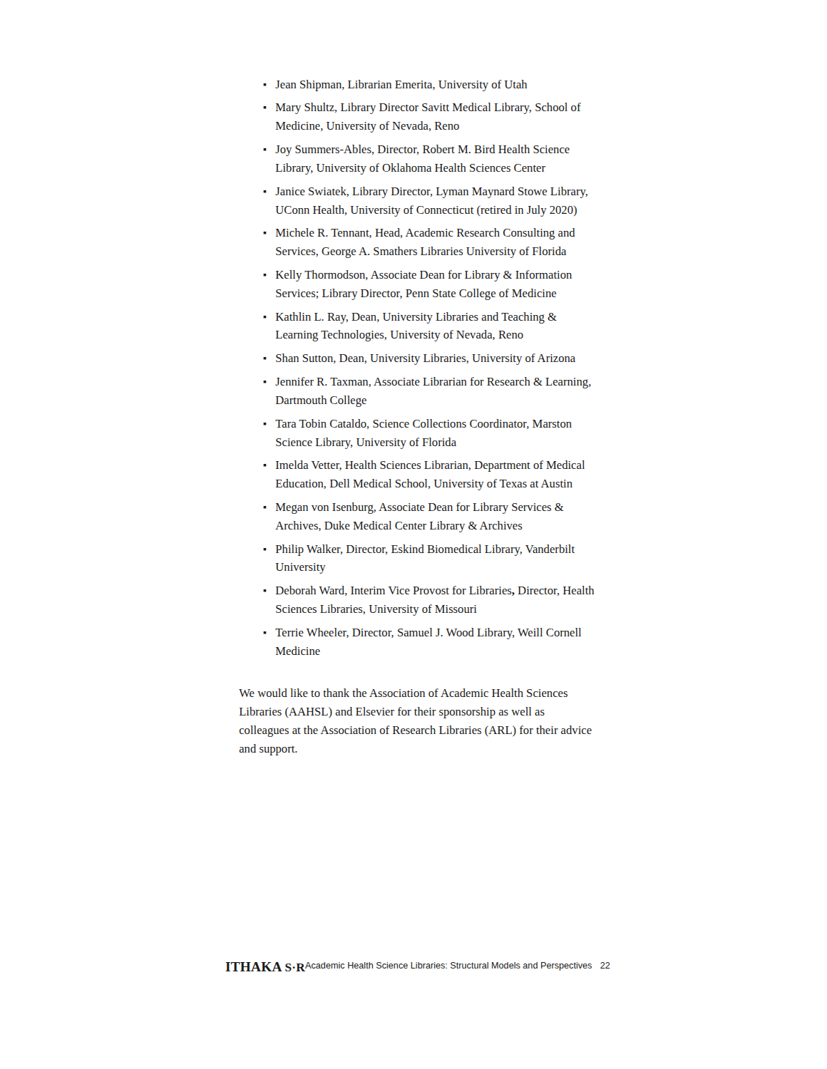Jean Shipman, Librarian Emerita, University of Utah
Mary Shultz, Library Director Savitt Medical Library, School of Medicine, University of Nevada, Reno
Joy Summers-Ables, Director, Robert M. Bird Health Science Library, University of Oklahoma Health Sciences Center
Janice Swiatek, Library Director, Lyman Maynard Stowe Library, UConn Health, University of Connecticut (retired in July 2020)
Michele R. Tennant, Head, Academic Research Consulting and Services, George A. Smathers Libraries University of Florida
Kelly Thormodson, Associate Dean for Library & Information Services; Library Director, Penn State College of Medicine
Kathlin L. Ray, Dean, University Libraries and Teaching & Learning Technologies, University of Nevada, Reno
Shan Sutton, Dean, University Libraries, University of Arizona
Jennifer R. Taxman, Associate Librarian for Research & Learning, Dartmouth College
Tara Tobin Cataldo, Science Collections Coordinator, Marston Science Library, University of Florida
Imelda Vetter, Health Sciences Librarian, Department of Medical Education, Dell Medical School, University of Texas at Austin
Megan von Isenburg, Associate Dean for Library Services & Archives, Duke Medical Center Library & Archives
Philip Walker, Director, Eskind Biomedical Library, Vanderbilt University
Deborah Ward, Interim Vice Provost for Libraries, Director, Health Sciences Libraries, University of Missouri
Terrie Wheeler, Director, Samuel J. Wood Library, Weill Cornell Medicine
We would like to thank the Association of Academic Health Sciences Libraries (AAHSL) and Elsevier for their sponsorship as well as colleagues at the Association of Research Libraries (ARL) for their advice and support.
ITHAKA S·R
Academic Health Science Libraries: Structural Models and Perspectives22